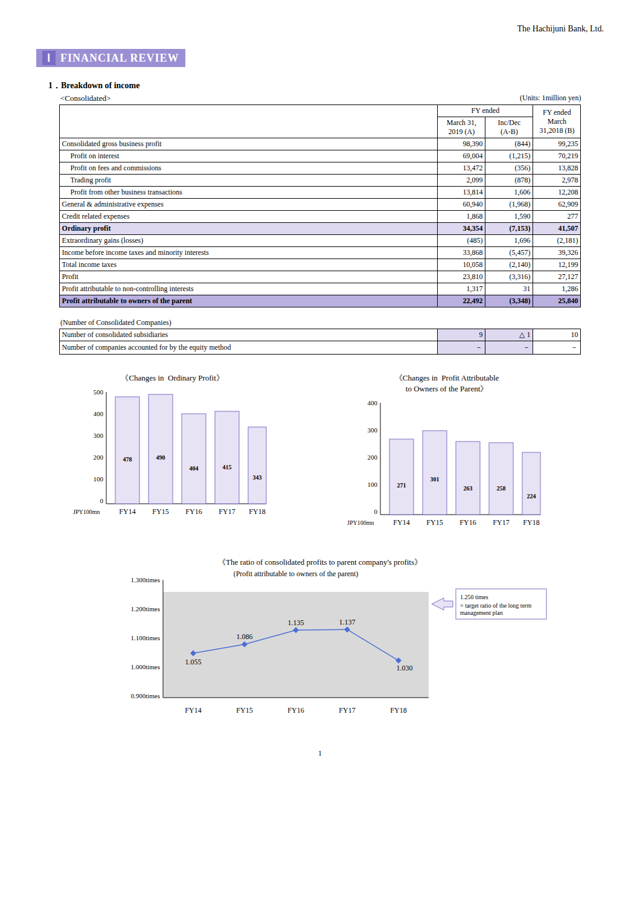The Hachijuni Bank, Ltd.
ⅠFINANCIAL REVIEW
1．Breakdown of income
<Consolidated> (Units: 1million yen)
| | FY ended | FY ended March 31,2018 (B) |
| March 31, 2019 (A) | Inc/Dec (A-B) |
| Consolidated gross business profit | 98,390 | (844) | 99,235 |
| Profit on interest | 69,004 | (1,215) | 70,219 |
| Profit on fees and commissions | 13,472 | (356) | 13,828 |
| Trading profit | 2,099 | (878) | 2,978 |
| Profit from other business transactions | 13,814 | 1,606 | 12,208 |
| General & administrative expenses | 60,940 | (1,968) | 62,909 |
| Credit related expenses | 1,868 | 1,590 | 277 |
| Ordinary profit | 34,354 | (7,153) | 41,507 |
| Extraordinary gains (losses) | (485) | 1,696 | (2,181) |
| Income before income taxes and minority interests | 33,868 | (5,457) | 39,326 |
| Total income taxes | 10,058 | (2,140) | 12,199 |
| Profit | 23,810 | (3,316) | 27,127 |
| Profit attributable to non-controlling interests | 1,317 | 31 | 1,286 |
| Profit attributable to owners of the parent | 22,492 | (3,348) | 25,840 |
(Number of Consolidated Companies)
| Number of consolidated subsidiaries | 9 | △ 1 | 10 |
| Number of companies accounted for by the equity method | － | － | － |
《Changes in Ordinary Profit》
500 400 300 200 100 0 478 490 404 415 343 FY14 FY15 FY16 FY17 FY18 JPY100mn
《Changes in Profit Attributable
to Owners of the Parent》
400 300 200 100 0 271 301 263 258 224 FY14 FY15 FY16 FY17 FY18 JPY100mn
《The ratio of consolidated profits to parent company's profits》
1.300times 1.200times 1.100times 1.000times 0.900times (Profit attributable to owners of the parent) 1.055 1.086 1.135 1.137 1.030 FY14 FY15 FY16 FY17 FY18 1.250 times = target ratio of the long term management plan
1